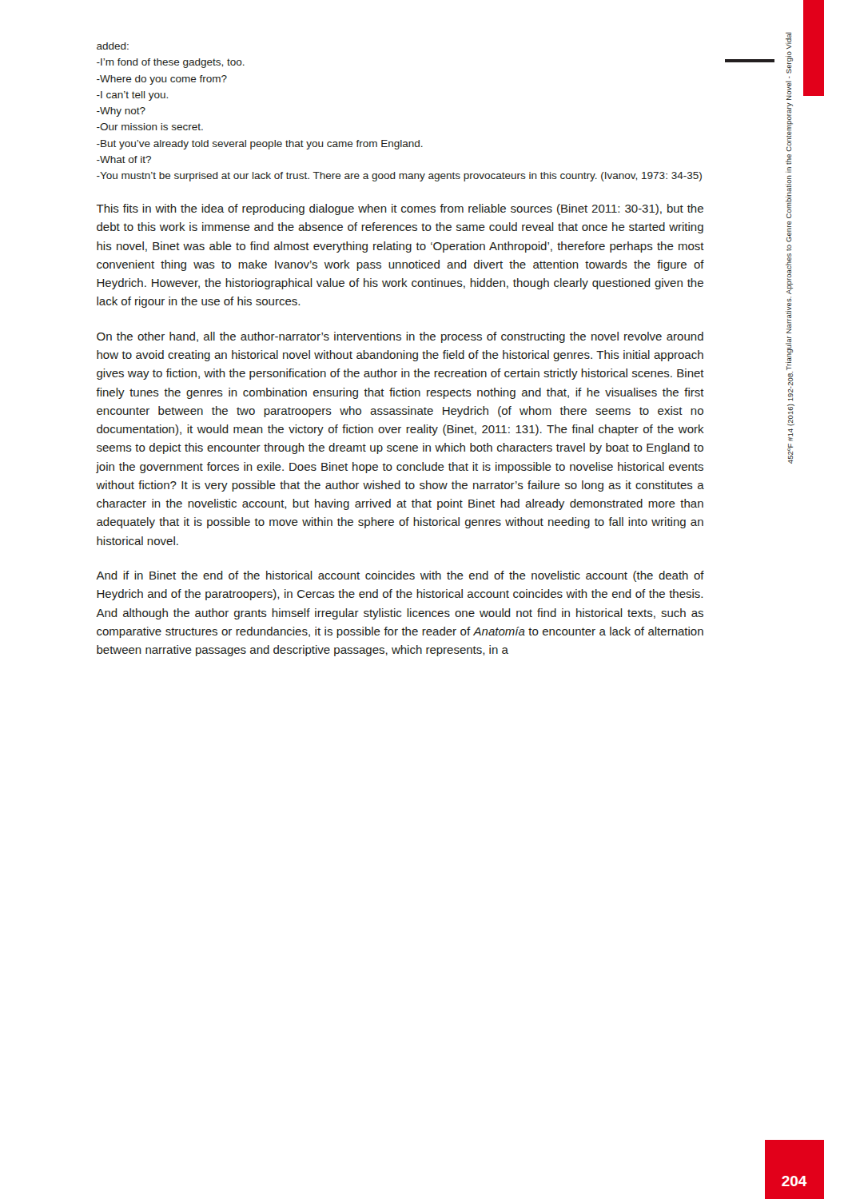Triangular Narratives. Approaches to Genre Combination in the Contemporary Novel - Sergio Vidal 452ºF #14 (2016) 192-208.
added: -I’m fond of these gadgets, too. -Where do you come from? -I can’t tell you. -Why not? -Our mission is secret. -But you’ve already told several people that you came from England. -What of it? -You mustn’t be surprised at our lack of trust. There are a good many agents provocateurs in this country. (Ivanov, 1973: 34-35)
This fits in with the idea of reproducing dialogue when it comes from reliable sources (Binet 2011: 30-31), but the debt to this work is immense and the absence of references to the same could reveal that once he started writing his novel, Binet was able to find almost everything relating to ‘Operation Anthropoid’, therefore perhaps the most convenient thing was to make Ivanov’s work pass unnoticed and divert the attention towards the figure of Heydrich. However, the historiographical value of his work continues, hidden, though clearly questioned given the lack of rigour in the use of his sources.
On the other hand, all the author-narrator’s interventions in the process of constructing the novel revolve around how to avoid creating an historical novel without abandoning the field of the historical genres. This initial approach gives way to fiction, with the personification of the author in the recreation of certain strictly historical scenes. Binet finely tunes the genres in combination ensuring that fiction respects nothing and that, if he visualises the first encounter between the two paratroopers who assassinate Heydrich (of whom there seems to exist no documentation), it would mean the victory of fiction over reality (Binet, 2011: 131). The final chapter of the work seems to depict this encounter through the dreamt up scene in which both characters travel by boat to England to join the government forces in exile. Does Binet hope to conclude that it is impossible to novelise historical events without fiction? It is very possible that the author wished to show the narrator’s failure so long as it constitutes a character in the novelistic account, but having arrived at that point Binet had already demonstrated more than adequately that it is possible to move within the sphere of historical genres without needing to fall into writing an historical novel.
And if in Binet the end of the historical account coincides with the end of the novelistic account (the death of Heydrich and of the paratroopers), in Cercas the end of the historical account coincides with the end of the thesis. And although the author grants himself irregular stylistic licences one would not find in historical texts, such as comparative structures or redundancies, it is possible for the reader of Anatomía to encounter a lack of alternation between narrative passages and descriptive passages, which represents, in a
204